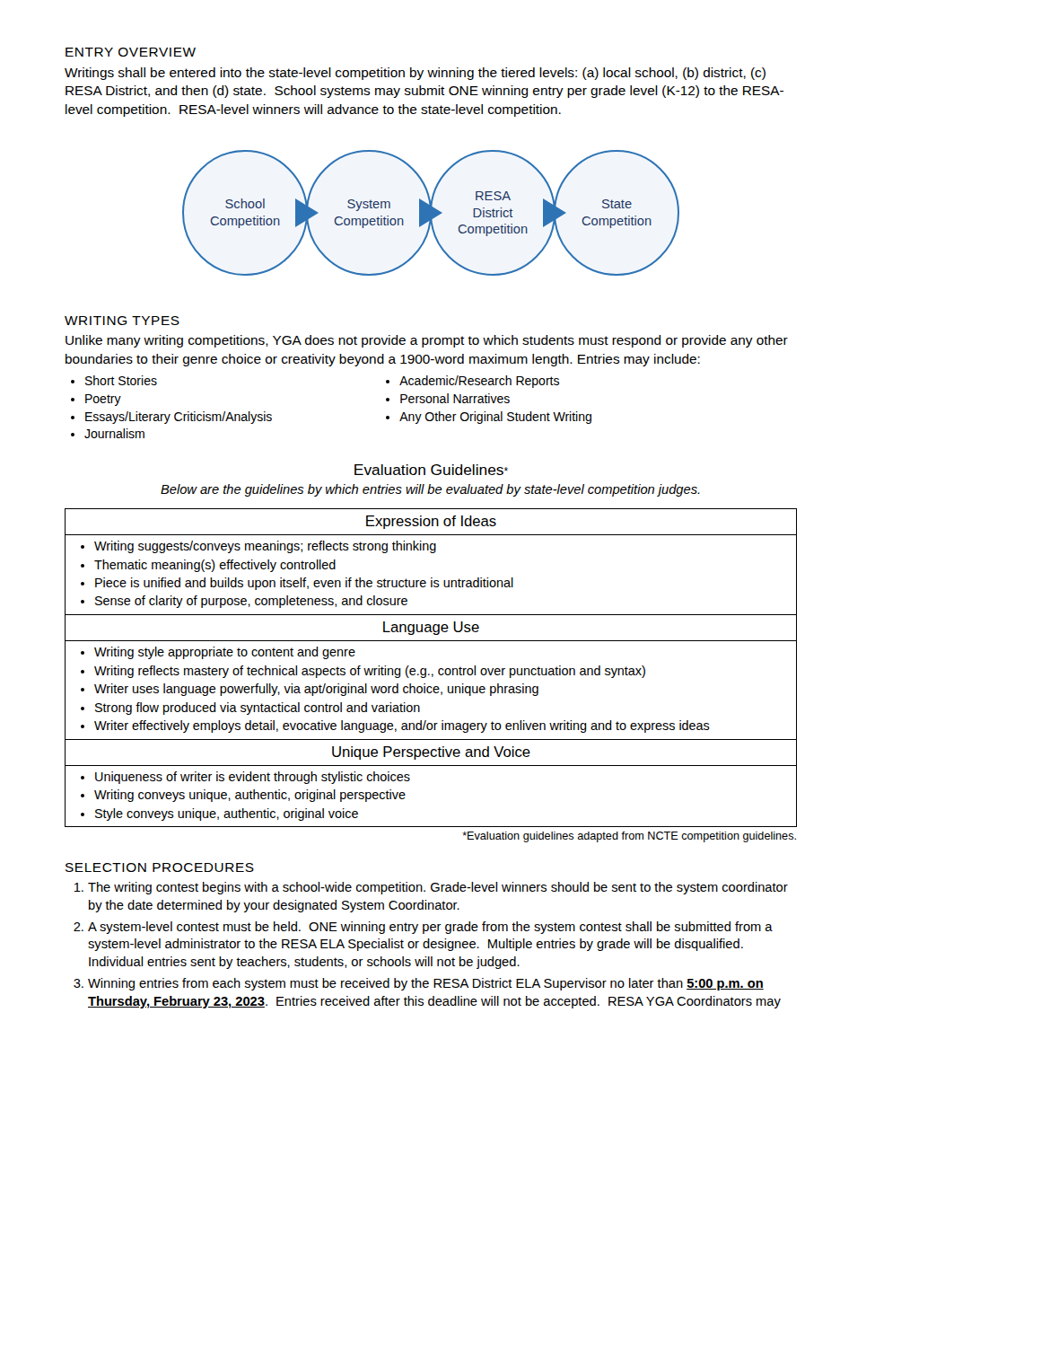ENTRY OVERVIEW
Writings shall be entered into the state-level competition by winning the tiered levels: (a) local school, (b) district, (c) RESA District, and then (d) state. School systems may submit ONE winning entry per grade level (K-12) to the RESA-level competition. RESA-level winners will advance to the state-level competition.
School
Competition
System
Competition
RESA
District
Competition
State
Competition
WRITING TYPES
Unlike many writing competitions, YGA does not provide a prompt to which students must respond or provide any other boundaries to their genre choice or creativity beyond a 1900-word maximum length. Entries may include:
Short Stories
Poetry
Essays/Literary Criticism/Analysis
Journalism
Academic/Research Reports
Personal Narratives
Any Other Original Student Writing
Evaluation Guidelines*
Below are the guidelines by which entries will be evaluated by state-level competition judges.
| Expression of Ideas |
| Writing suggests/conveys meanings; reflects strong thinking Thematic meaning(s) effectively controlled Piece is unified and builds upon itself, even if the structure is untraditional Sense of clarity of purpose, completeness, and closure |
| Language Use |
| Writing style appropriate to content and genre Writing reflects mastery of technical aspects of writing (e.g., control over punctuation and syntax) Writer uses language powerfully, via apt/original word choice, unique phrasing Strong flow produced via syntactical control and variation Writer effectively employs detail, evocative language, and/or imagery to enliven writing and to express ideas |
| Unique Perspective and Voice |
| Uniqueness of writer is evident through stylistic choices Writing conveys unique, authentic, original perspective Style conveys unique, authentic, original voice |
*Evaluation guidelines adapted from NCTE competition guidelines.
SELECTION PROCEDURES
The writing contest begins with a school-wide competition. Grade-level winners should be sent to the system coordinator by the date determined by your designated System Coordinator.
A system-level contest must be held. ONE winning entry per grade from the system contest shall be submitted from a system-level administrator to the RESA ELA Specialist or designee. Multiple entries by grade will be disqualified. Individual entries sent by teachers, students, or schools will not be judged.
Winning entries from each system must be received by the RESA District ELA Supervisor no later than 5:00 p.m. on Thursday, February 23, 2023. Entries received after this deadline will not be accepted. RESA YGA Coordinators may